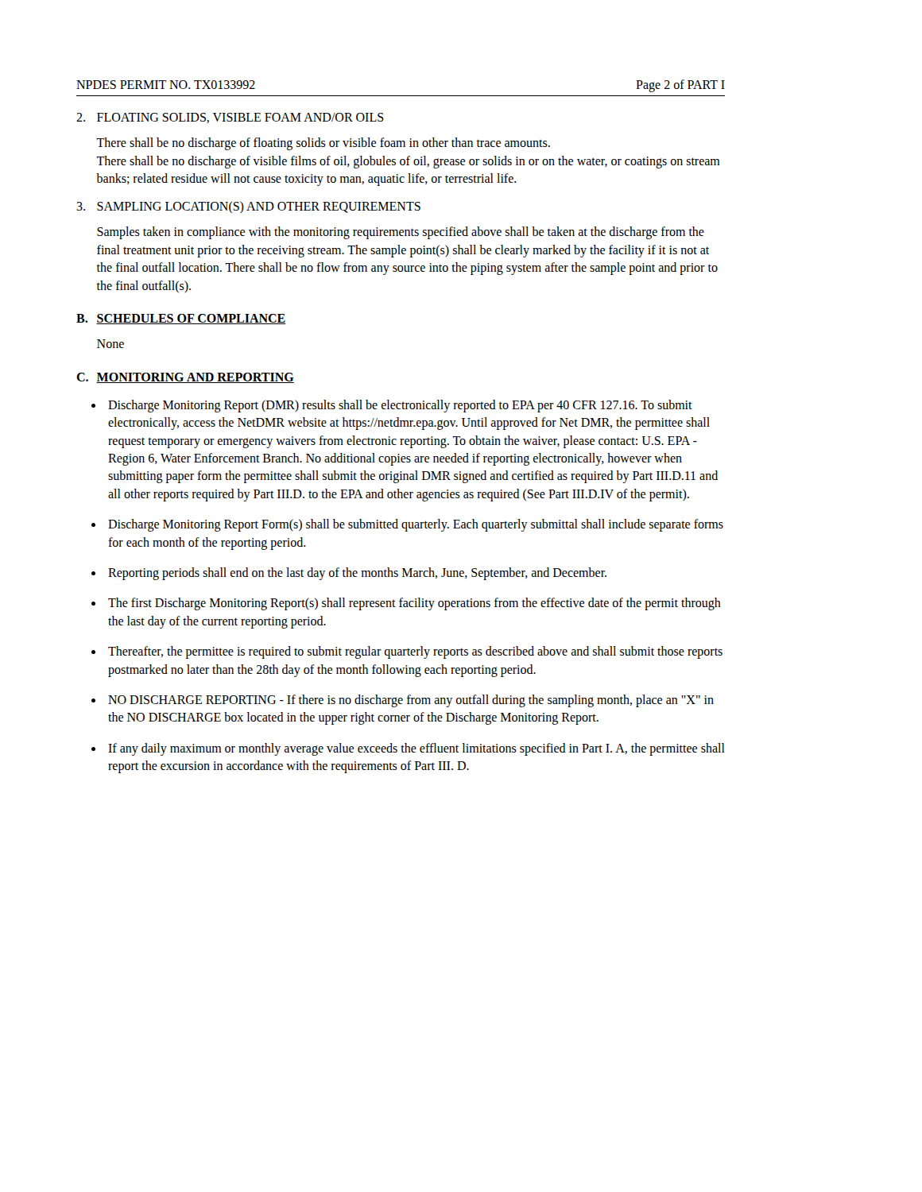NPDES PERMIT NO. TX0133992 Page 2 of PART I
2. FLOATING SOLIDS, VISIBLE FOAM AND/OR OILS
There shall be no discharge of floating solids or visible foam in other than trace amounts.
There shall be no discharge of visible films of oil, globules of oil, grease or solids in or on the water, or coatings on stream banks; related residue will not cause toxicity to man, aquatic life, or terrestrial life.
3. SAMPLING LOCATION(S) AND OTHER REQUIREMENTS
Samples taken in compliance with the monitoring requirements specified above shall be taken at the discharge from the final treatment unit prior to the receiving stream. The sample point(s) shall be clearly marked by the facility if it is not at the final outfall location. There shall be no flow from any source into the piping system after the sample point and prior to the final outfall(s).
B. SCHEDULES OF COMPLIANCE
None
C. MONITORING AND REPORTING
Discharge Monitoring Report (DMR) results shall be electronically reported to EPA per 40 CFR 127.16. To submit electronically, access the NetDMR website at https://netdmr.epa.gov. Until approved for Net DMR, the permittee shall request temporary or emergency waivers from electronic reporting. To obtain the waiver, please contact: U.S. EPA - Region 6, Water Enforcement Branch. No additional copies are needed if reporting electronically, however when submitting paper form the permittee shall submit the original DMR signed and certified as required by Part III.D.11 and all other reports required by Part III.D. to the EPA and other agencies as required (See Part III.D.IV of the permit).
Discharge Monitoring Report Form(s) shall be submitted quarterly. Each quarterly submittal shall include separate forms for each month of the reporting period.
Reporting periods shall end on the last day of the months March, June, September, and December.
The first Discharge Monitoring Report(s) shall represent facility operations from the effective date of the permit through the last day of the current reporting period.
Thereafter, the permittee is required to submit regular quarterly reports as described above and shall submit those reports postmarked no later than the 28th day of the month following each reporting period.
NO DISCHARGE REPORTING - If there is no discharge from any outfall during the sampling month, place an "X" in the NO DISCHARGE box located in the upper right corner of the Discharge Monitoring Report.
If any daily maximum or monthly average value exceeds the effluent limitations specified in Part I. A, the permittee shall report the excursion in accordance with the requirements of Part III. D.